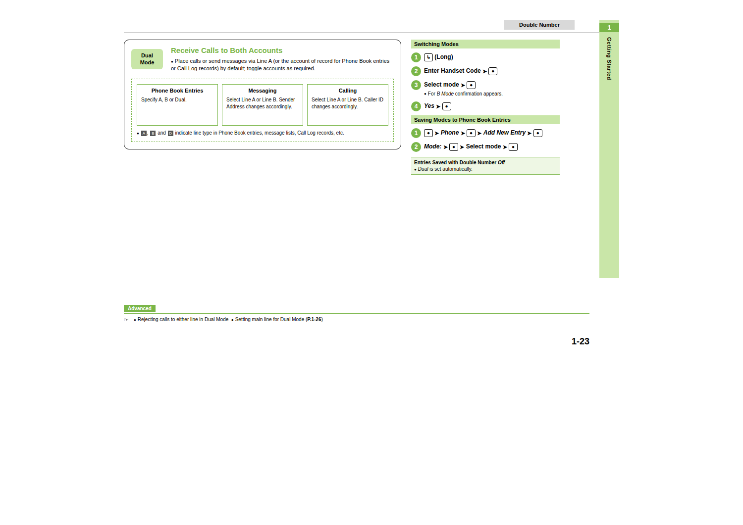Double Number
1
Getting Started
Dual
Mode
Receive Calls to Both Accounts
Place calls or send messages via Line A (or the account of record for Phone Book entries or Call Log records) by default; toggle accounts as required.
Phone Book Entries
Specify A, B or Dual.
Messaging
Select Line A or Line B. Sender Address changes accordingly.
Calling
Select Line A or Line B. Caller ID changes accordingly.
A, B and D indicate line type in Phone Book entries, message lists, Call Log records, etc.
Switching Modes
1
↳ (Long)
2
Enter Handset Code ➤ ●
3
Select mode ➤ ● For B Mode confirmation appears.
4
Yes ➤ ●
Saving Modes to Phone Book Entries
1
● ➤ Phone ➤ ● ➤ Add New Entry ➤ ●
2
Mode: ➤ ● ➤ Select mode ➤ ●
Entries Saved with Double Number Off
Dual is set automatically.
Advanced
☞ Rejecting calls to either line in Dual Mode Setting main line for Dual Mode (P.1-26)
1-23